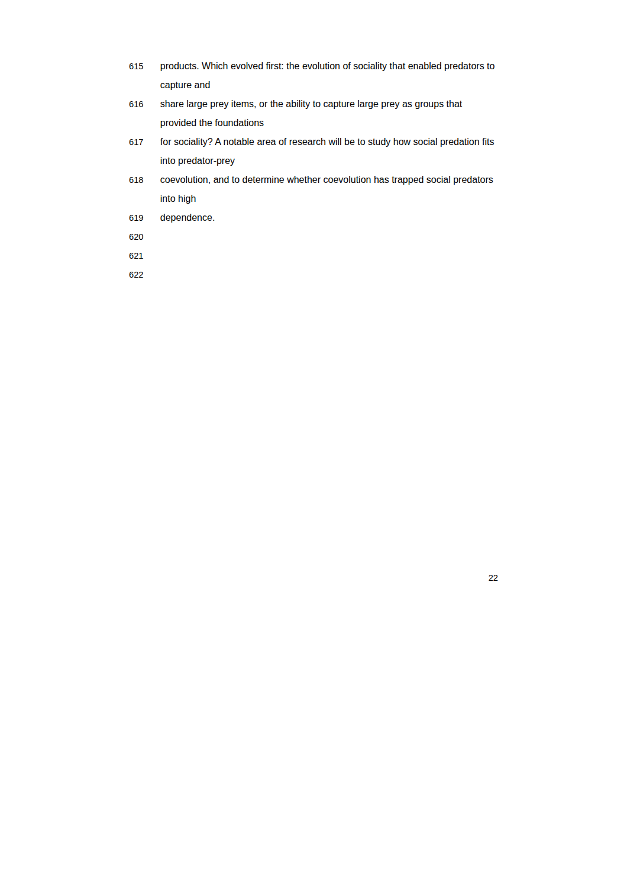615 products. Which evolved first: the evolution of sociality that enabled predators to capture and
616 share large prey items, or the ability to capture large prey as groups that provided the foundations
617 for sociality? A notable area of research will be to study how social predation fits into predator-prey
618 coevolution, and to determine whether coevolution has trapped social predators into high
619 dependence.
620
621
622
22